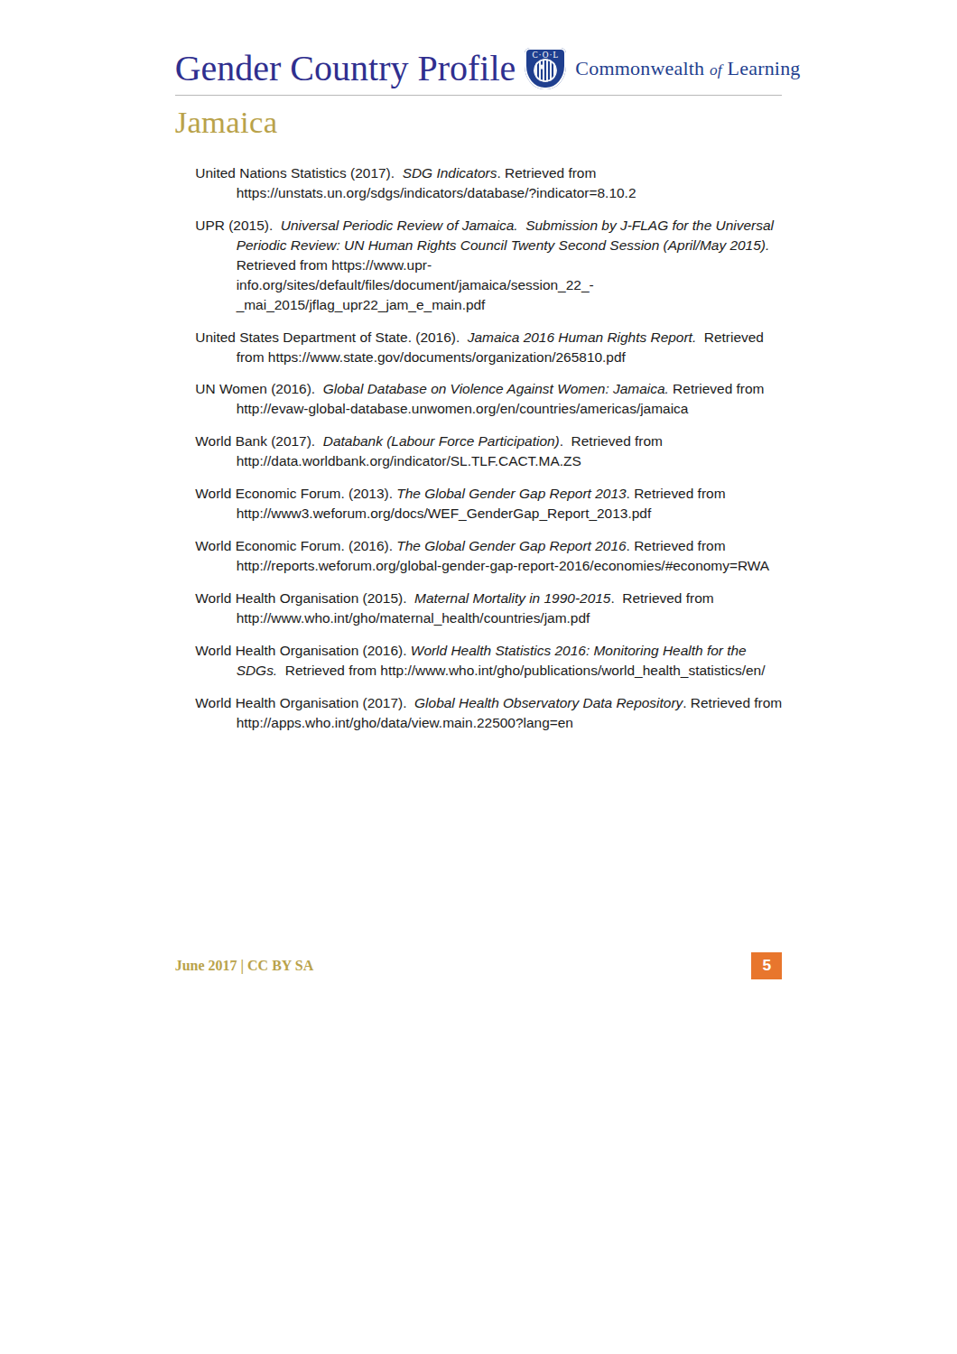Gender Country Profile
C·O·L
Commonwealth of Learning
Jamaica
United Nations Statistics (2017). SDG Indicators. Retrieved from https://unstats.un.org/sdgs/indicators/database/?indicator=8.10.2
UPR (2015). Universal Periodic Review of Jamaica. Submission by J-FLAG for the Universal Periodic Review: UN Human Rights Council Twenty Second Session (April/May 2015). Retrieved from https://www.upr-info.org/sites/default/files/document/jamaica/session_22_-_mai_2015/jflag_upr22_jam_e_main.pdf
United States Department of State. (2016). Jamaica 2016 Human Rights Report. Retrieved from https://www.state.gov/documents/organization/265810.pdf
UN Women (2016). Global Database on Violence Against Women: Jamaica. Retrieved from http://evaw-global-database.unwomen.org/en/countries/americas/jamaica
World Bank (2017). Databank (Labour Force Participation). Retrieved from http://data.worldbank.org/indicator/SL.TLF.CACT.MA.ZS
World Economic Forum. (2013). The Global Gender Gap Report 2013. Retrieved from http://www3.weforum.org/docs/WEF_GenderGap_Report_2013.pdf
World Economic Forum. (2016). The Global Gender Gap Report 2016. Retrieved from http://reports.weforum.org/global-gender-gap-report-2016/economies/#economy=RWA
World Health Organisation (2015). Maternal Mortality in 1990-2015. Retrieved from http://www.who.int/gho/maternal_health/countries/jam.pdf
World Health Organisation (2016). World Health Statistics 2016: Monitoring Health for the SDGs. Retrieved from http://www.who.int/gho/publications/world_health_statistics/en/
World Health Organisation (2017). Global Health Observatory Data Repository. Retrieved from http://apps.who.int/gho/data/view.main.22500?lang=en
June 2017 | CC BY SA
5